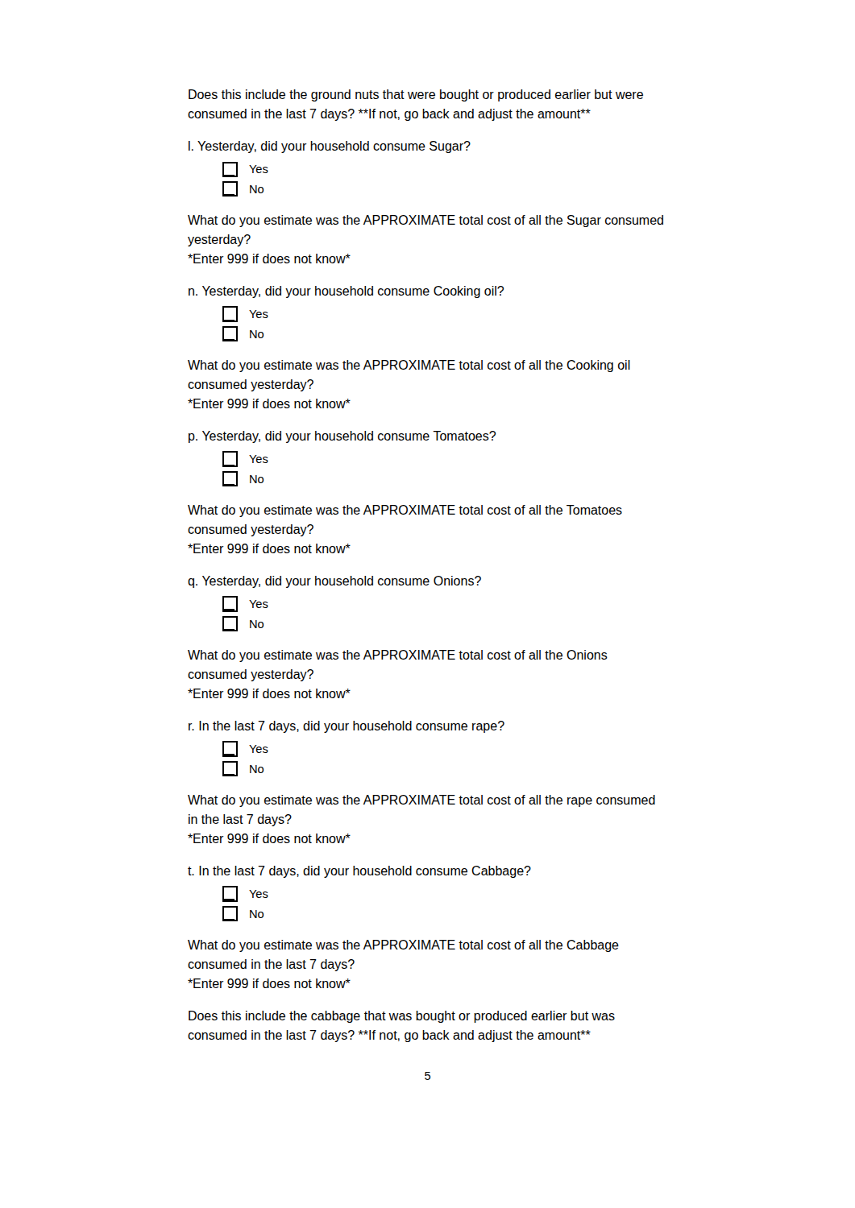Does this include the ground nuts that were bought or produced earlier but were consumed in the last 7 days? **If not, go back and adjust the amount**
l. Yesterday, did your household consume Sugar?
Yes
No
What do you estimate was the APPROXIMATE total cost of all the Sugar consumed yesterday?
*Enter 999 if does not know*
n. Yesterday, did your household consume Cooking oil?
Yes
No
What do you estimate was the APPROXIMATE total cost of all the Cooking oil consumed yesterday?
*Enter 999 if does not know*
p. Yesterday, did your household consume Tomatoes?
Yes
No
What do you estimate was the APPROXIMATE total cost of all the Tomatoes consumed yesterday?
*Enter 999 if does not know*
q. Yesterday, did your household consume Onions?
Yes
No
What do you estimate was the APPROXIMATE total cost of all the Onions consumed yesterday?
*Enter 999 if does not know*
r. In the last 7 days, did your household consume rape?
Yes
No
What do you estimate was the APPROXIMATE total cost of all the rape consumed in the last 7 days?
*Enter 999 if does not know*
t. In the last 7 days, did your household consume Cabbage?
Yes
No
What do you estimate was the APPROXIMATE total cost of all the Cabbage consumed in the last 7 days?
*Enter 999 if does not know*
Does this include the cabbage that was bought or produced earlier but was consumed in the last 7 days? **If not, go back and adjust the amount**
5